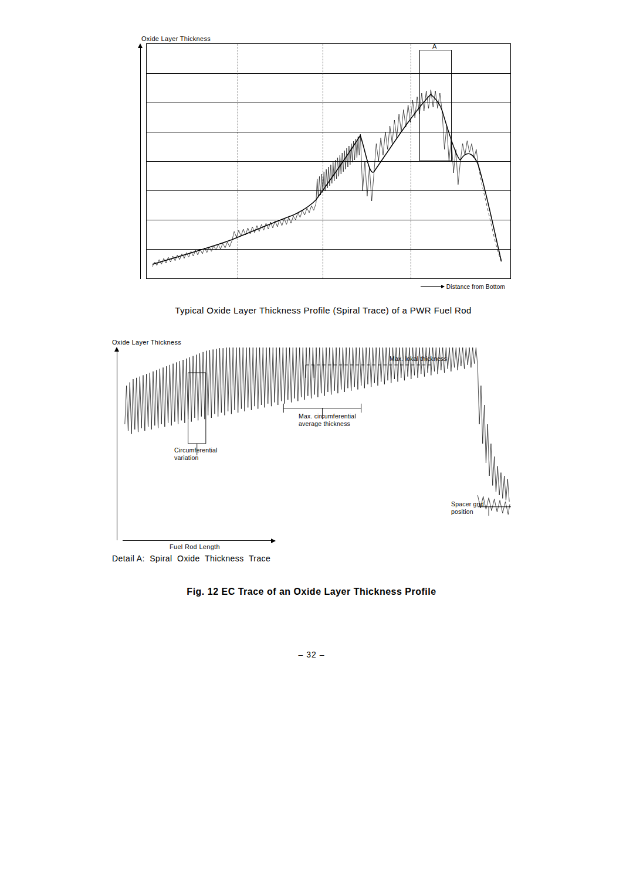Oxide Layer Thickness
A
Distance from Bottom
Typical Oxide Layer Thickness Profile (Spiral Trace) of a PWR Fuel Rod
Oxide Layer Thickness
Max. lokal thickness
Max. circumferential
average thickness
Circumferential
variation
Spacer grid
position
Fuel Rod Length
Detail A: Spiral Oxide Thickness Trace
Fig. 12 EC Trace of an Oxide Layer Thickness Profile
– 32 –